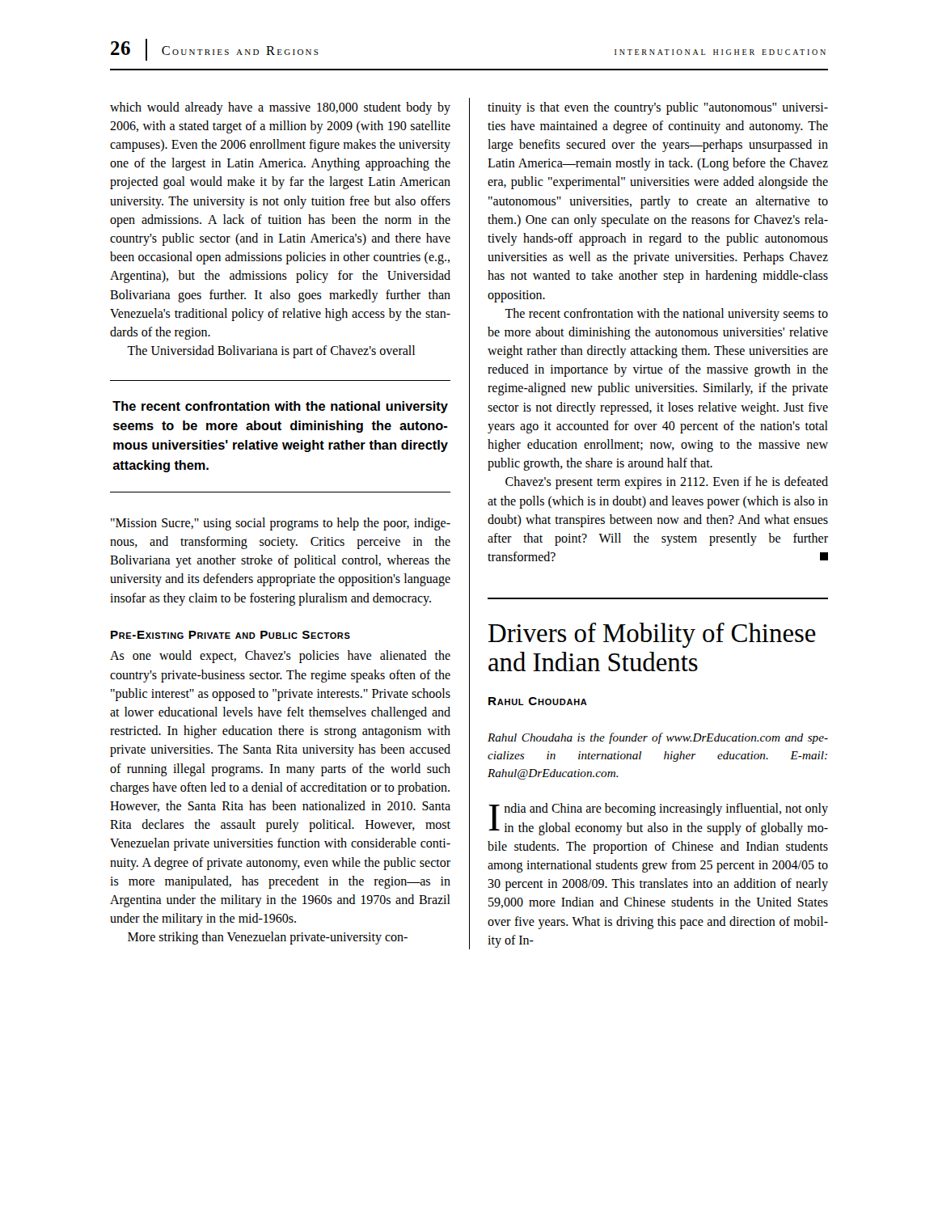26 Countries and Regions international higher education
which would already have a massive 180,000 student body by 2006, with a stated target of a million by 2009 (with 190 satellite campuses). Even the 2006 enrollment figure makes the university one of the largest in Latin America. Anything approaching the projected goal would make it by far the largest Latin American university. The university is not only tuition free but also offers open admissions. A lack of tuition has been the norm in the country's public sector (and in Latin America's) and there have been occasional open admissions policies in other countries (e.g., Argentina), but the admissions policy for the Universidad Bolivariana goes further. It also goes markedly further than Venezuela's traditional policy of relative high access by the standards of the region.
The Universidad Bolivariana is part of Chavez's overall
The recent confrontation with the national university seems to be more about diminishing the autonomous universities' relative weight rather than directly attacking them.
"Mission Sucre," using social programs to help the poor, indigenous, and transforming society. Critics perceive in the Bolivariana yet another stroke of political control, whereas the university and its defenders appropriate the opposition's language insofar as they claim to be fostering pluralism and democracy.
Pre-Existing Private and Public Sectors
As one would expect, Chavez's policies have alienated the country's private-business sector. The regime speaks often of the "public interest" as opposed to "private interests." Private schools at lower educational levels have felt themselves challenged and restricted. In higher education there is strong antagonism with private universities. The Santa Rita university has been accused of running illegal programs. In many parts of the world such charges have often led to a denial of accreditation or to probation. However, the Santa Rita has been nationalized in 2010. Santa Rita declares the assault purely political. However, most Venezuelan private universities function with considerable continuity. A degree of private autonomy, even while the public sector is more manipulated, has precedent in the region—as in Argentina under the military in the 1960s and 1970s and Brazil under the military in the mid-1960s.
More striking than Venezuelan private-university con-
tinuity is that even the country's public "autonomous" universities have maintained a degree of continuity and autonomy. The large benefits secured over the years—perhaps unsurpassed in Latin America—remain mostly in tack. (Long before the Chavez era, public "experimental" universities were added alongside the "autonomous" universities, partly to create an alternative to them.) One can only speculate on the reasons for Chavez's relatively hands-off approach in regard to the public autonomous universities as well as the private universities. Perhaps Chavez has not wanted to take another step in hardening middle-class opposition.
The recent confrontation with the national university seems to be more about diminishing the autonomous universities' relative weight rather than directly attacking them. These universities are reduced in importance by virtue of the massive growth in the regime-aligned new public universities. Similarly, if the private sector is not directly repressed, it loses relative weight. Just five years ago it accounted for over 40 percent of the nation's total higher education enrollment; now, owing to the massive new public growth, the share is around half that.
Chavez's present term expires in 2112. Even if he is defeated at the polls (which is in doubt) and leaves power (which is also in doubt) what transpires between now and then? And what ensues after that point? Will the system presently be further transformed?
Drivers of Mobility of Chinese and Indian Students
Rahul Choudaha
Rahul Choudaha is the founder of www.DrEducation.com and specializes in international higher education. E-mail: Rahul@DrEducation.com.
India and China are becoming increasingly influential, not only in the global economy but also in the supply of globally mobile students. The proportion of Chinese and Indian students among international students grew from 25 percent in 2004/05 to 30 percent in 2008/09. This translates into an addition of nearly 59,000 more Indian and Chinese students in the United States over five years. What is driving this pace and direction of mobility of In-